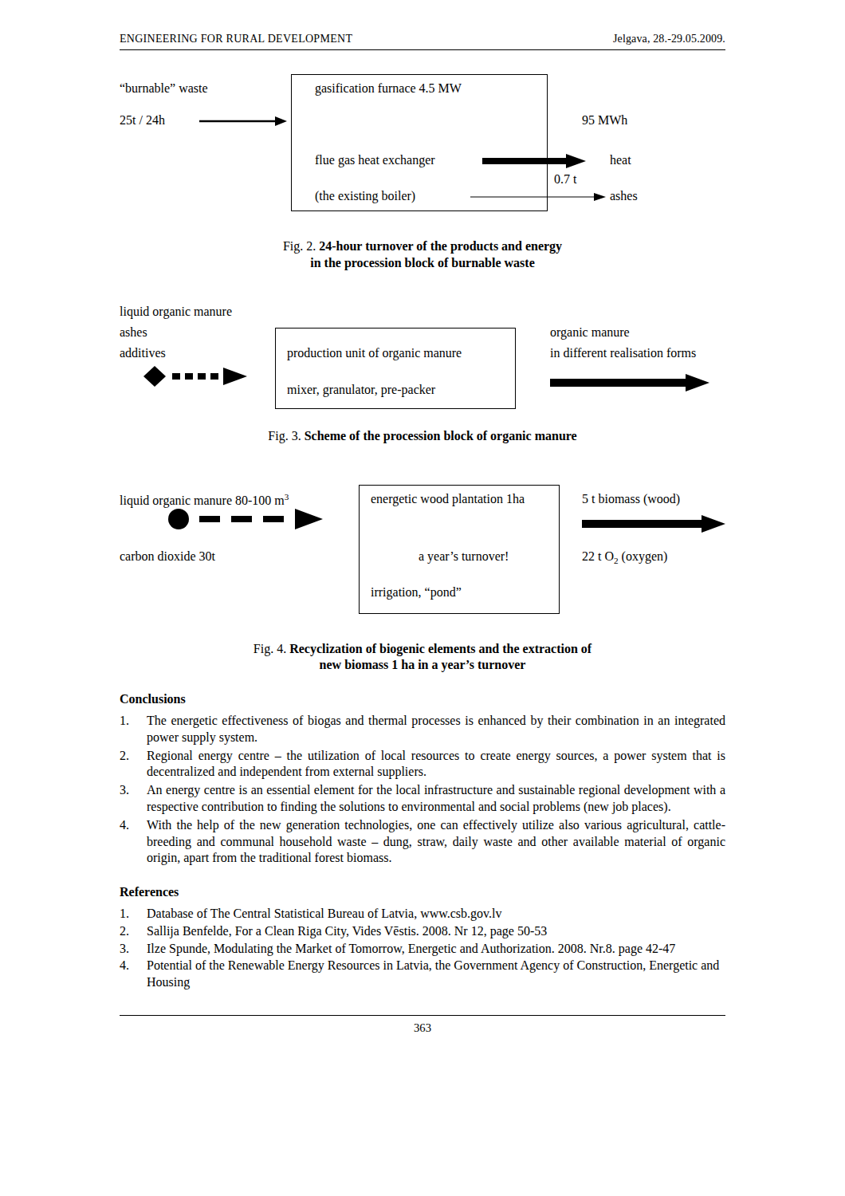ENGINEERING FOR RURAL DEVELOPMENT Jelgava, 28.-29.05.2009.
“burnable” waste 25t / 24h
gasification furnace 4.5 MW flue gas heat exchanger (the existing boiler) 95 MWh heat 0.7 t ashes
Fig. 2. 24-hour turnover of the products and energy
in the procession block of burnable waste
liquid organic manure ashes additives
production unit of organic manure mixer, granulator, pre-packer organic manure in different realisation forms
Fig. 3. Scheme of the procession block of organic manure
liquid organic manure 80-100 m3 carbon dioxide 30t
energetic wood plantation 1ha a year’s turnover! irrigation, “pond” 5 t biomass (wood) 22 t O2 (oxygen)
Fig. 4. Recyclization of biogenic elements and the extraction of
new biomass 1 ha in a year’s turnover
Conclusions
The energetic effectiveness of biogas and thermal processes is enhanced by their combination in an integrated power supply system.
Regional energy centre – the utilization of local resources to create energy sources, a power system that is decentralized and independent from external suppliers.
An energy centre is an essential element for the local infrastructure and sustainable regional development with a respective contribution to finding the solutions to environmental and social problems (new job places).
With the help of the new generation technologies, one can effectively utilize also various agricultural, cattle-breeding and communal household waste – dung, straw, daily waste and other available material of organic origin, apart from the traditional forest biomass.
References
Database of The Central Statistical Bureau of Latvia, www.csb.gov.lv
Sallija Benfelde, For a Clean Riga City, Vides Vēstis. 2008. Nr 12, page 50-53
Ilze Spunde, Modulating the Market of Tomorrow, Energetic and Authorization. 2008. Nr.8. page 42-47
Potential of the Renewable Energy Resources in Latvia, the Government Agency of Construction, Energetic and Housing
363